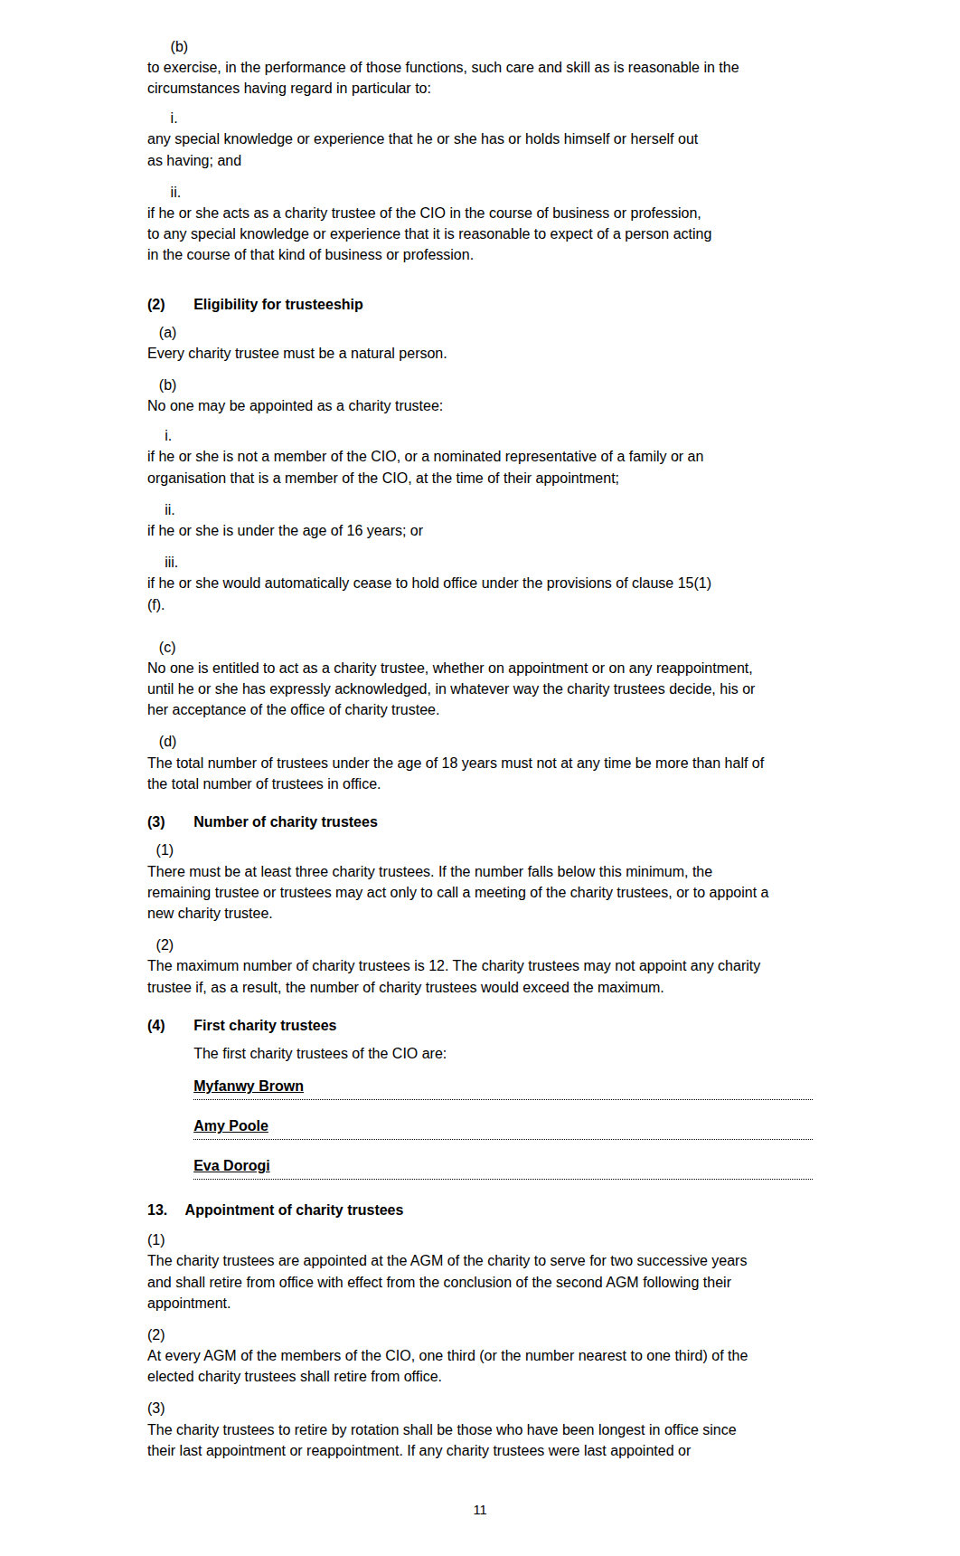(b) to exercise, in the performance of those functions, such care and skill as is reasonable in the circumstances having regard in particular to:
i. any special knowledge or experience that he or she has or holds himself or herself out as having; and
ii. if he or she acts as a charity trustee of the CIO in the course of business or profession, to any special knowledge or experience that it is reasonable to expect of a person acting in the course of that kind of business or profession.
(2) Eligibility for trusteeship
(a) Every charity trustee must be a natural person.
(b) No one may be appointed as a charity trustee:
i. if he or she is not a member of the CIO, or a nominated representative of a family or an organisation that is a member of the CIO, at the time of their appointment;
ii. if he or she is under the age of 16 years; or
iii. if he or she would automatically cease to hold office under the provisions of clause 15(1)(f).
(c) No one is entitled to act as a charity trustee, whether on appointment or on any reappointment, until he or she has expressly acknowledged, in whatever way the charity trustees decide, his or her acceptance of the office of charity trustee.
(d) The total number of trustees under the age of 18 years must not at any time be more than half of the total number of trustees in office.
(3) Number of charity trustees
(1) There must be at least three charity trustees. If the number falls below this minimum, the remaining trustee or trustees may act only to call a meeting of the charity trustees, or to appoint a new charity trustee.
(2) The maximum number of charity trustees is 12. The charity trustees may not appoint any charity trustee if, as a result, the number of charity trustees would exceed the maximum.
(4) First charity trustees
The first charity trustees of the CIO are:
Myfanwy Brown Amy Poole Eva Dorogi
13. Appointment of charity trustees
(1) The charity trustees are appointed at the AGM of the charity to serve for two successive years and shall retire from office with effect from the conclusion of the second AGM following their appointment.
(2) At every AGM of the members of the CIO, one third (or the number nearest to one third) of the elected charity trustees shall retire from office.
(3) The charity trustees to retire by rotation shall be those who have been longest in office since their last appointment or reappointment. If any charity trustees were last appointed or
11